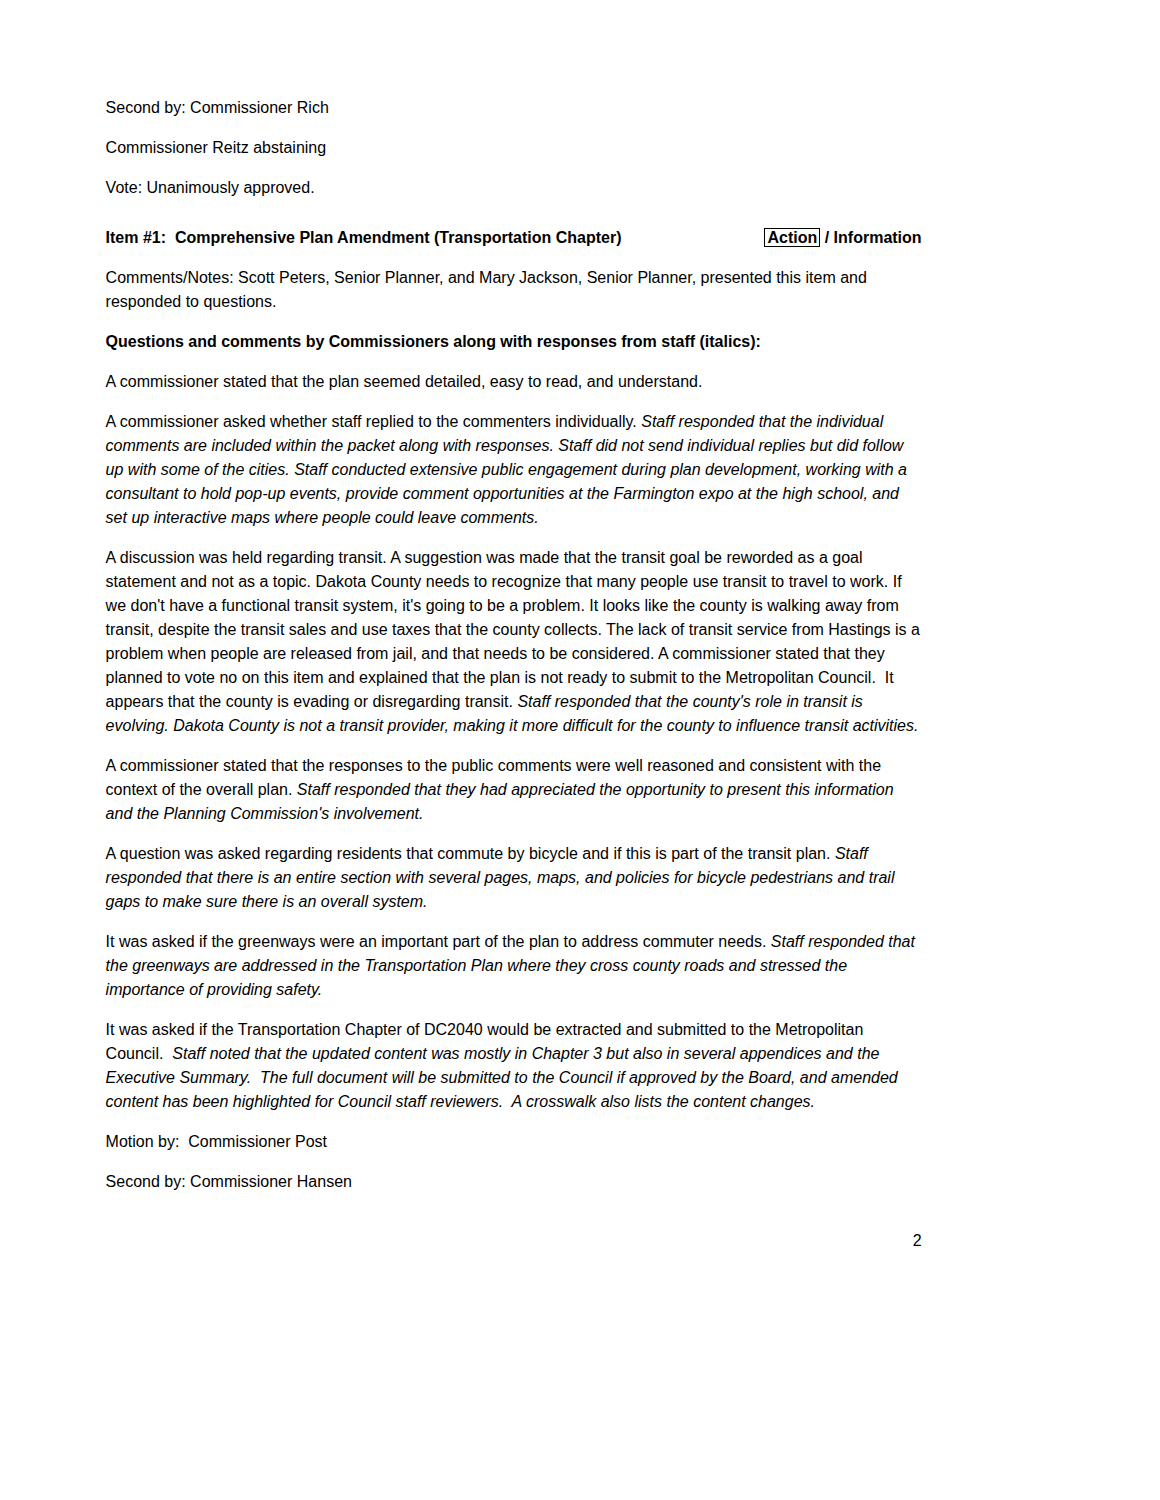Second by: Commissioner Rich
Commissioner Reitz abstaining
Vote: Unanimously approved.
Item #1: Comprehensive Plan Amendment (Transportation Chapter) Action / Information
Comments/Notes: Scott Peters, Senior Planner, and Mary Jackson, Senior Planner, presented this item and responded to questions.
Questions and comments by Commissioners along with responses from staff (italics):
A commissioner stated that the plan seemed detailed, easy to read, and understand.
A commissioner asked whether staff replied to the commenters individually. Staff responded that the individual comments are included within the packet along with responses. Staff did not send individual replies but did follow up with some of the cities. Staff conducted extensive public engagement during plan development, working with a consultant to hold pop-up events, provide comment opportunities at the Farmington expo at the high school, and set up interactive maps where people could leave comments.
A discussion was held regarding transit. A suggestion was made that the transit goal be reworded as a goal statement and not as a topic. Dakota County needs to recognize that many people use transit to travel to work. If we don't have a functional transit system, it's going to be a problem. It looks like the county is walking away from transit, despite the transit sales and use taxes that the county collects. The lack of transit service from Hastings is a problem when people are released from jail, and that needs to be considered. A commissioner stated that they planned to vote no on this item and explained that the plan is not ready to submit to the Metropolitan Council. It appears that the county is evading or disregarding transit. Staff responded that the county's role in transit is evolving. Dakota County is not a transit provider, making it more difficult for the county to influence transit activities.
A commissioner stated that the responses to the public comments were well reasoned and consistent with the context of the overall plan. Staff responded that they had appreciated the opportunity to present this information and the Planning Commission's involvement.
A question was asked regarding residents that commute by bicycle and if this is part of the transit plan. Staff responded that there is an entire section with several pages, maps, and policies for bicycle pedestrians and trail gaps to make sure there is an overall system.
It was asked if the greenways were an important part of the plan to address commuter needs. Staff responded that the greenways are addressed in the Transportation Plan where they cross county roads and stressed the importance of providing safety.
It was asked if the Transportation Chapter of DC2040 would be extracted and submitted to the Metropolitan Council. Staff noted that the updated content was mostly in Chapter 3 but also in several appendices and the Executive Summary. The full document will be submitted to the Council if approved by the Board, and amended content has been highlighted for Council staff reviewers. A crosswalk also lists the content changes.
Motion by: Commissioner Post
Second by: Commissioner Hansen
2